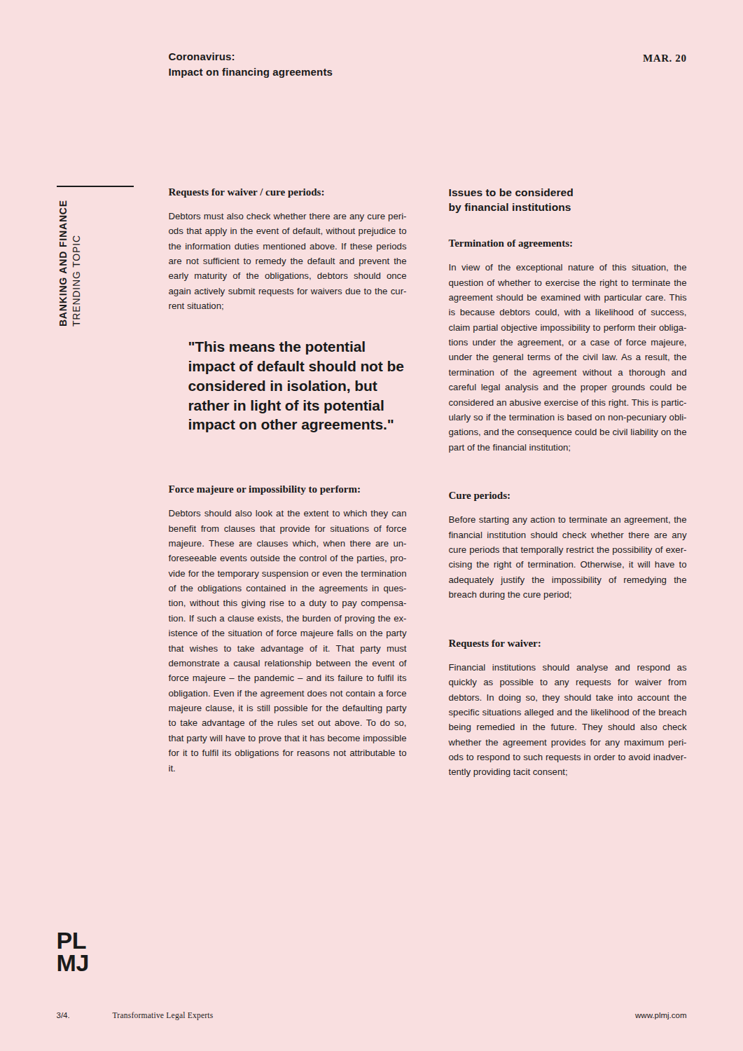Coronavirus:
Impact on financing agreements
MAR. 20
BANKING AND FINANCE
TRENDING TOPIC
Requests for waiver / cure periods:
Debtors must also check whether there are any cure periods that apply in the event of default, without prejudice to the information duties mentioned above. If these periods are not sufficient to remedy the default and prevent the early maturity of the obligations, debtors should once again actively submit requests for waivers due to the current situation;
"This means the potential impact of default should not be considered in isolation, but rather in light of its potential impact on other agreements."
Force majeure or impossibility to perform:
Debtors should also look at the extent to which they can benefit from clauses that provide for situations of force majeure. These are clauses which, when there are unforeseeable events outside the control of the parties, provide for the temporary suspension or even the termination of the obligations contained in the agreements in question, without this giving rise to a duty to pay compensation. If such a clause exists, the burden of proving the existence of the situation of force majeure falls on the party that wishes to take advantage of it. That party must demonstrate a causal relationship between the event of force majeure – the pandemic – and its failure to fulfil its obligation. Even if the agreement does not contain a force majeure clause, it is still possible for the defaulting party to take advantage of the rules set out above. To do so, that party will have to prove that it has become impossible for it to fulfil its obligations for reasons not attributable to it.
Issues to be considered
by financial institutions
Termination of agreements:
In view of the exceptional nature of this situation, the question of whether to exercise the right to terminate the agreement should be examined with particular care. This is because debtors could, with a likelihood of success, claim partial objective impossibility to perform their obligations under the agreement, or a case of force majeure, under the general terms of the civil law. As a result, the termination of the agreement without a thorough and careful legal analysis and the proper grounds could be considered an abusive exercise of this right. This is particularly so if the termination is based on non-pecuniary obligations, and the consequence could be civil liability on the part of the financial institution;
Cure periods:
Before starting any action to terminate an agreement, the financial institution should check whether there are any cure periods that temporally restrict the possibility of exercising the right of termination. Otherwise, it will have to adequately justify the impossibility of remedying the breach during the cure period;
Requests for waiver:
Financial institutions should analyse and respond as quickly as possible to any requests for waiver from debtors. In doing so, they should take into account the specific situations alleged and the likelihood of the breach being remedied in the future. They should also check whether the agreement provides for any maximum periods to respond to such requests in order to avoid inadvertently providing tacit consent;
PL
MJ
3/4.
Transformative Legal Experts
www.plmj.com